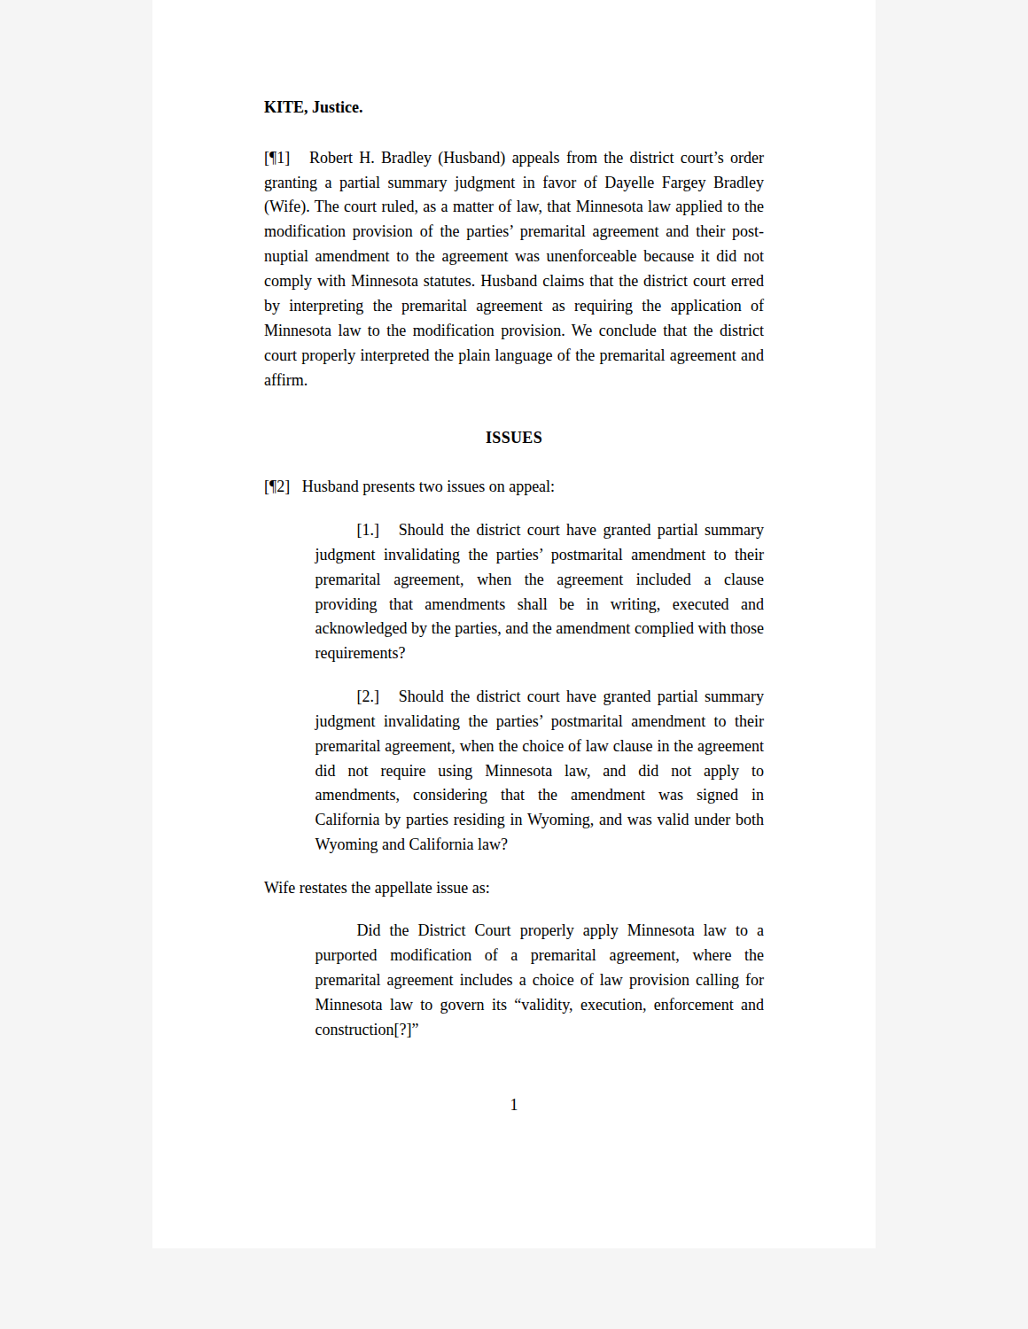KITE, Justice.
[¶1] Robert H. Bradley (Husband) appeals from the district court’s order granting a partial summary judgment in favor of Dayelle Fargey Bradley (Wife). The court ruled, as a matter of law, that Minnesota law applied to the modification provision of the parties’ premarital agreement and their post-nuptial amendment to the agreement was unenforceable because it did not comply with Minnesota statutes. Husband claims that the district court erred by interpreting the premarital agreement as requiring the application of Minnesota law to the modification provision. We conclude that the district court properly interpreted the plain language of the premarital agreement and affirm.
ISSUES
[¶2] Husband presents two issues on appeal:
[1.] Should the district court have granted partial summary judgment invalidating the parties’ postmarital amendment to their premarital agreement, when the agreement included a clause providing that amendments shall be in writing, executed and acknowledged by the parties, and the amendment complied with those requirements?
[2.] Should the district court have granted partial summary judgment invalidating the parties’ postmarital amendment to their premarital agreement, when the choice of law clause in the agreement did not require using Minnesota law, and did not apply to amendments, considering that the amendment was signed in California by parties residing in Wyoming, and was valid under both Wyoming and California law?
Wife restates the appellate issue as:
Did the District Court properly apply Minnesota law to a purported modification of a premarital agreement, where the premarital agreement includes a choice of law provision calling for Minnesota law to govern its “validity, execution, enforcement and construction[?]”
1